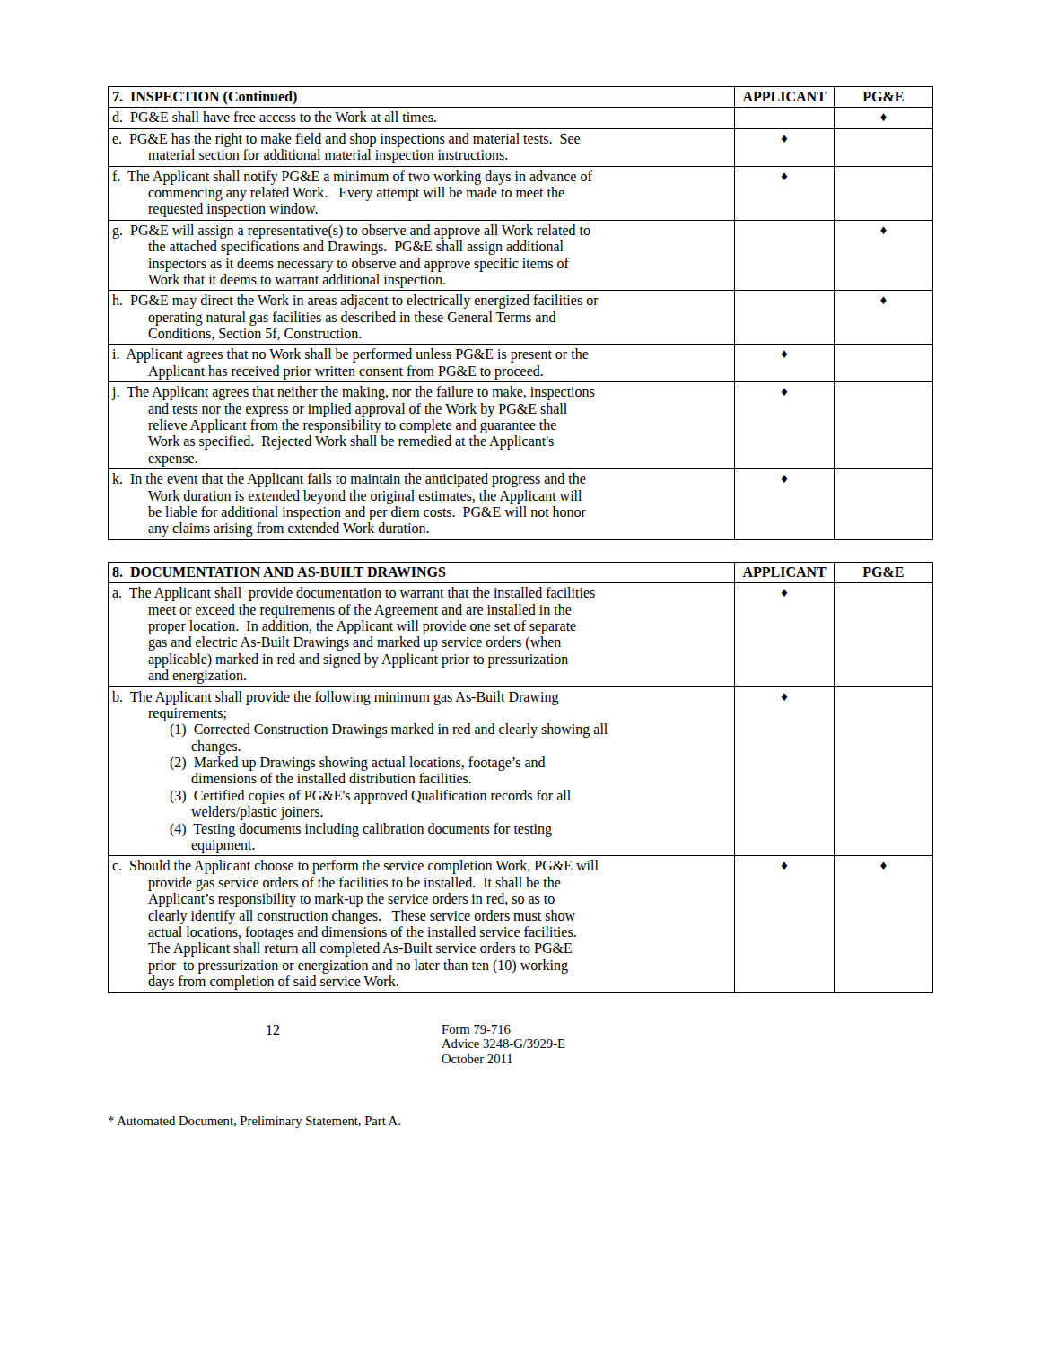| 7. INSPECTION (Continued) | APPLICANT | PG&E |
| --- | --- | --- |
| d. PG&E shall have free access to the Work at all times. | | ♦ |
| e. PG&E has the right to make field and shop inspections and material tests. See material section for additional material inspection instructions. | ♦ | |
| f. The Applicant shall notify PG&E a minimum of two working days in advance of commencing any related Work. Every attempt will be made to meet the requested inspection window. | ♦ | |
| g. PG&E will assign a representative(s) to observe and approve all Work related to the attached specifications and Drawings. PG&E shall assign additional inspectors as it deems necessary to observe and approve specific items of Work that it deems to warrant additional inspection. | | ♦ |
| h. PG&E may direct the Work in areas adjacent to electrically energized facilities or operating natural gas facilities as described in these General Terms and Conditions, Section 5f, Construction. | | ♦ |
| i. Applicant agrees that no Work shall be performed unless PG&E is present or the Applicant has received prior written consent from PG&E to proceed. | ♦ | |
| j. The Applicant agrees that neither the making, nor the failure to make, inspections and tests nor the express or implied approval of the Work by PG&E shall relieve Applicant from the responsibility to complete and guarantee the Work as specified. Rejected Work shall be remedied at the Applicant's expense. | ♦ | |
| k. In the event that the Applicant fails to maintain the anticipated progress and the Work duration is extended beyond the original estimates, the Applicant will be liable for additional inspection and per diem costs. PG&E will not honor any claims arising from extended Work duration. | ♦ | |
| 8. DOCUMENTATION AND AS-BUILT DRAWINGS | APPLICANT | PG&E |
| --- | --- | --- |
| a. The Applicant shall provide documentation to warrant that the installed facilities meet or exceed the requirements of the Agreement and are installed in the proper location. In addition, the Applicant will provide one set of separate gas and electric As-Built Drawings and marked up service orders (when applicable) marked in red and signed by Applicant prior to pressurization and energization. | ♦ | |
| b. The Applicant shall provide the following minimum gas As-Built Drawing requirements; (1) Corrected Construction Drawings marked in red and clearly showing all changes. (2) Marked up Drawings showing actual locations, footage’s and dimensions of the installed distribution facilities. (3) Certified copies of PG&E's approved Qualification records for all welders/plastic joiners. (4) Testing documents including calibration documents for testing equipment. | ♦ | |
| c. Should the Applicant choose to perform the service completion Work, PG&E will provide gas service orders of the facilities to be installed. It shall be the Applicant’s responsibility to mark-up the service orders in red, so as to clearly identify all construction changes. These service orders must show actual locations, footages and dimensions of the installed service facilities. The Applicant shall return all completed As-Built service orders to PG&E prior to pressurization or energization and no later than ten (10) working days from completion of said service Work. | ♦ | ♦ |
12 Form 79-716
Advice 3248-G/3929-E
October 2011
* Automated Document, Preliminary Statement, Part A.